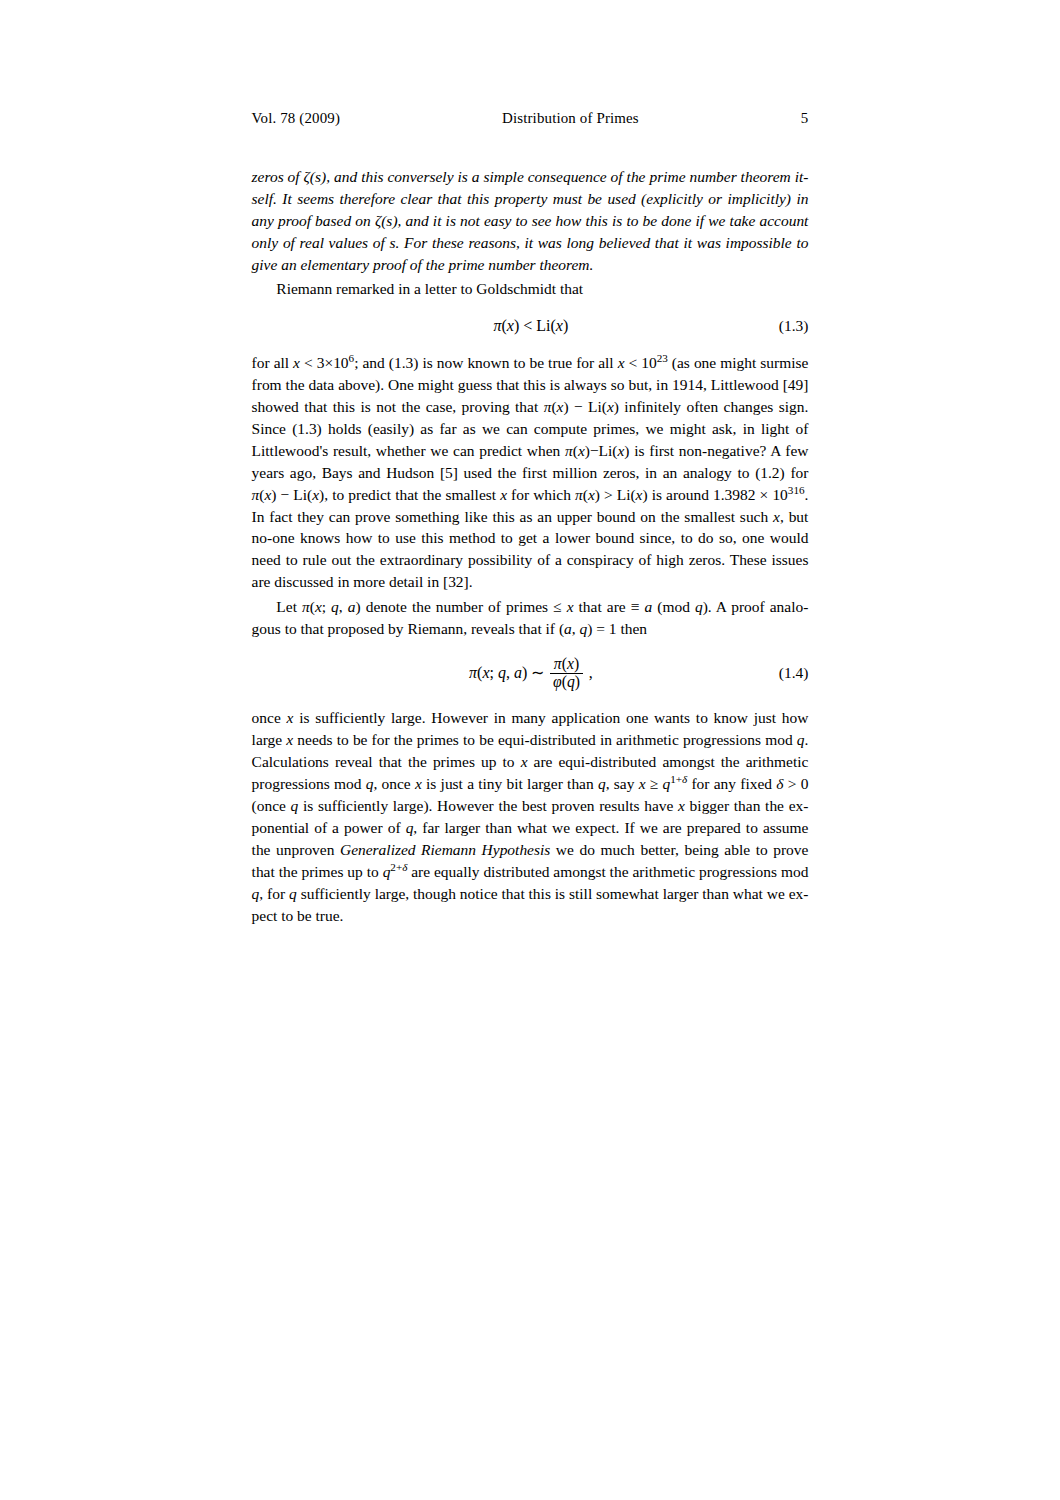Vol. 78 (2009) Distribution of Primes 5
zeros of ζ(s), and this conversely is a simple consequence of the prime number theorem itself. It seems therefore clear that this property must be used (explicitly or implicitly) in any proof based on ζ(s), and it is not easy to see how this is to be done if we take account only of real values of s. For these reasons, it was long believed that it was impossible to give an elementary proof of the prime number theorem.
Riemann remarked in a letter to Goldschmidt that
π(x) < Li(x) (1.3)
for all x < 3×106; and (1.3) is now known to be true for all x < 1023 (as one might surmise from the data above). One might guess that this is always so but, in 1914, Littlewood [49] showed that this is not the case, proving that π(x) − Li(x) infinitely often changes sign. Since (1.3) holds (easily) as far as we can compute primes, we might ask, in light of Littlewood's result, whether we can predict when π(x)−Li(x) is first non-negative? A few years ago, Bays and Hudson [5] used the first million zeros, in an analogy to (1.2) for π(x) − Li(x), to predict that the smallest x for which π(x) > Li(x) is around 1.3982 × 10316. In fact they can prove something like this as an upper bound on the smallest such x, but no-one knows how to use this method to get a lower bound since, to do so, one would need to rule out the extraordinary possibility of a conspiracy of high zeros. These issues are discussed in more detail in [32].
Let π(x; q, a) denote the number of primes ≤ x that are ≡ a (mod q). A proof analogous to that proposed by Riemann, reveals that if (a, q) = 1 then
π(x; q, a) ∼ π(x) φ(q) , (1.4)
once x is sufficiently large. However in many application one wants to know just how large x needs to be for the primes to be equi-distributed in arithmetic progressions mod q. Calculations reveal that the primes up to x are equi-distributed amongst the arithmetic progressions mod q, once x is just a tiny bit larger than q, say x ≥ q1+δ for any fixed δ > 0 (once q is sufficiently large). However the best proven results have x bigger than the exponential of a power of q, far larger than what we expect. If we are prepared to assume the unproven Generalized Riemann Hypothesis we do much better, being able to prove that the primes up to q2+δ are equally distributed amongst the arithmetic progressions mod q, for q sufficiently large, though notice that this is still somewhat larger than what we expect to be true.